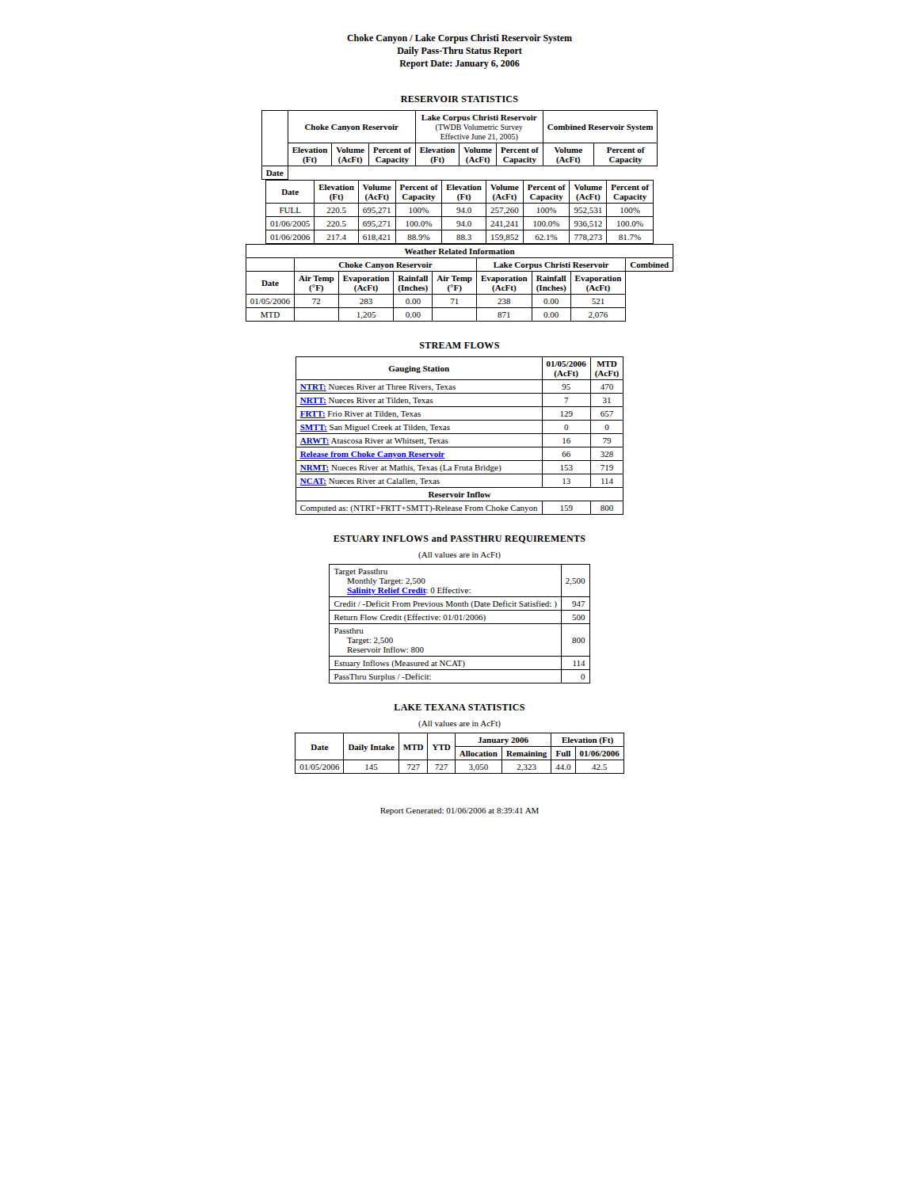Choke Canyon / Lake Corpus Christi Reservoir System
Daily Pass-Thru Status Report
Report Date: January 6, 2006
RESERVOIR STATISTICS
| | Choke Canyon Reservoir | Lake Corpus Christi Reservoir (TWDB Volumetric Survey Effective June 21, 2005) | Combined Reservoir System |
| Elevation (Ft) | Volume (AcFt) | Percent of Capacity | Elevation (Ft) | Volume (AcFt) | Percent of Capacity | Volume (AcFt) | Percent of Capacity |
| Date | |
| Date | Elevation (Ft) | Volume (AcFt) | Percent of Capacity | Elevation (Ft) | Volume (AcFt) | Percent of Capacity | Volume (AcFt) | Percent of Capacity |
| --- | --- | --- | --- | --- | --- | --- | --- | --- |
| FULL | 220.5 | 695,271 | 100% | 94.0 | 257,260 | 100% | 952,531 | 100% |
| 01/06/2005 | 220.5 | 695,271 | 100.0% | 94.0 | 241,241 | 100.0% | 936,512 | 100.0% |
| 01/06/2006 | 217.4 | 618,421 | 88.9% | 88.3 | 159,852 | 62.1% | 778,273 | 81.7% |
| Weather Related Information |
| --- |
| | Choke Canyon Reservoir | Lake Corpus Christi Reservoir | Combined |
| Date | Air Temp (°F) | Evaporation (AcFt) | Rainfall (Inches) | Air Temp (°F) | Evaporation (AcFt) | Rainfall (Inches) | Evaporation (AcFt) | |
| 01/05/2006 | 72 | 283 | 0.00 | 71 | 238 | 0.00 | 521 | |
| MTD | | 1,205 | 0.00 | | 871 | 0.00 | 2,076 | |
STREAM FLOWS
| Gauging Station | 01/05/2006 (AcFt) | MTD (AcFt) |
| --- | --- | --- |
| NTRT: Nueces River at Three Rivers, Texas | 95 | 470 |
| NRTT: Nueces River at Tilden, Texas | 7 | 31 |
| FRTT: Frio River at Tilden, Texas | 129 | 657 |
| SMTT: San Miguel Creek at Tilden, Texas | 0 | 0 |
| ARWT: Atascosa River at Whitsett, Texas | 16 | 79 |
| Release from Choke Canyon Reservoir | 66 | 328 |
| NRMT: Nueces River at Mathis, Texas (La Fruta Bridge) | 153 | 719 |
| NCAT: Nueces River at Calallen, Texas | 13 | 114 |
| Reservoir Inflow |
| Computed as: (NTRT+FRTT+SMTT)-Release From Choke Canyon | 159 | 800 |
ESTUARY INFLOWS and PASSTHRU REQUIREMENTS
(All values are in AcFt)
| Target Passthru Monthly Target: 2,500 Salinity Relief Credit : 0 Effective: | 2,500 |
| Credit / -Deficit From Previous Month (Date Deficit Satisfied: ) | 947 |
| Return Flow Credit (Effective: 01/01/2006) | 500 |
| Passthru Target: 2,500 Reservoir Inflow: 800 | 800 |
| Estuary Inflows (Measured at NCAT) | 114 |
| PassThru Surplus / -Deficit: | 0 |
LAKE TEXANA STATISTICS
(All values are in AcFt)
| Date | Daily Intake | MTD | YTD | January 2006 | Elevation (Ft) |
| --- | --- | --- | --- | --- | --- |
| Allocation | Remaining | Full | 01/06/2006 |
| 01/05/2006 | 145 | 727 | 727 | 3,050 | 2,323 | 44.0 | 42.5 |
Report Generated: 01/06/2006 at 8:39:41 AM